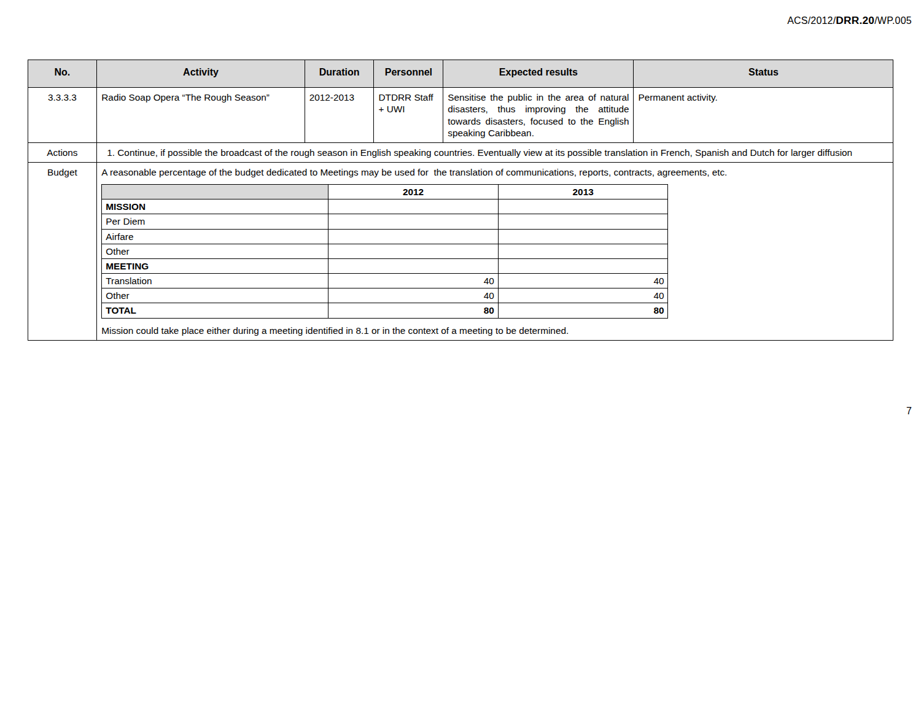ACS/2012/DRR.20/WP.005
| No. | Activity | Duration | Personnel | Expected results | Status |
| --- | --- | --- | --- | --- | --- |
| 3.3.3.3 | Radio Soap Opera “The Rough Season” | 2012-2013 | DTDRR Staff + UWI | Sensitise the public in the area of natural disasters, thus improving the attitude towards disasters, focused to the English speaking Caribbean. | Permanent activity. |
| Actions | Continue, if possible the broadcast of the rough season in English speaking countries. Eventually view at its possible translation in French, Spanish and Dutch for larger diffusion |
| Budget | A reasonable percentage of the budget dedicated to Meetings may be used for the translation of communications, reports, contracts, agreements, etc. / / 2012 / 2013 / / --- / --- / --- / / MISSION / / / / Per Diem / / / / Airfare / / / / Other / / / / MEETING / / / / Translation / 40 / 40 / / Other / 40 / 40 / / TOTAL / 80 / 80 / Mission could take place either during a meeting identified in 8.1 or in the context of a meeting to be determined. |
7